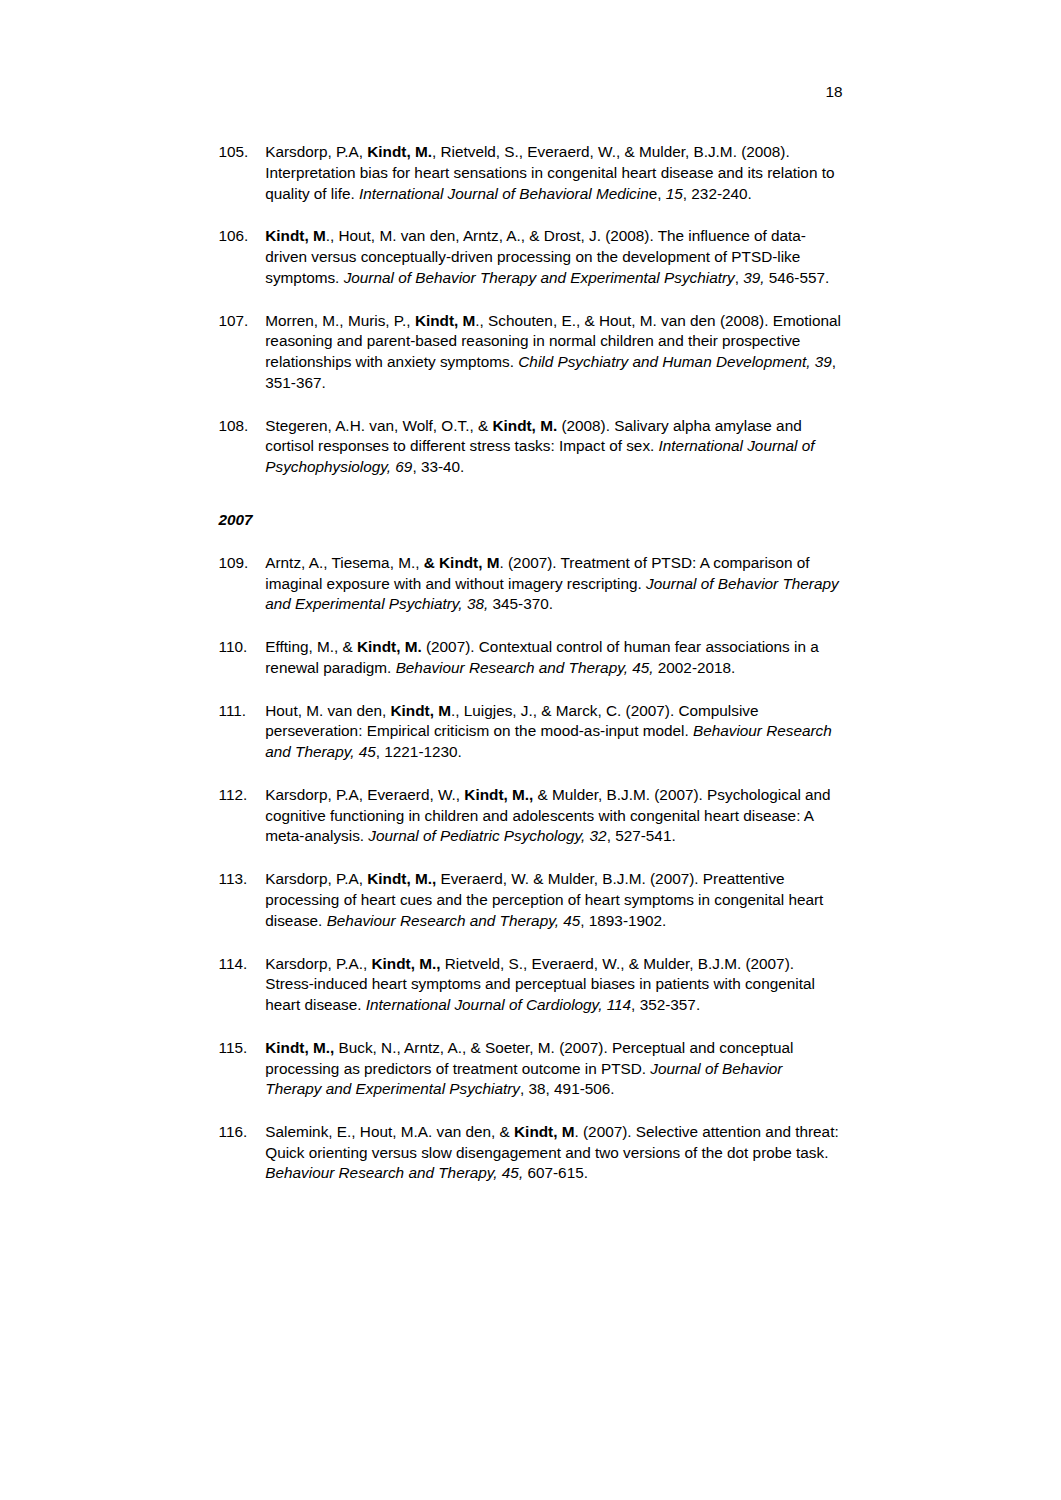18
105. Karsdorp, P.A, Kindt, M., Rietveld, S., Everaerd, W., & Mulder, B.J.M. (2008). Interpretation bias for heart sensations in congenital heart disease and its relation to quality of life. International Journal of Behavioral Medicine, 15, 232-240.
106. Kindt, M., Hout, M. van den, Arntz, A., & Drost, J. (2008). The influence of data-driven versus conceptually-driven processing on the development of PTSD-like symptoms. Journal of Behavior Therapy and Experimental Psychiatry, 39, 546-557.
107. Morren, M., Muris, P., Kindt, M., Schouten, E., & Hout, M. van den (2008). Emotional reasoning and parent-based reasoning in normal children and their prospective relationships with anxiety symptoms. Child Psychiatry and Human Development, 39, 351-367.
108. Stegeren, A.H. van, Wolf, O.T., & Kindt, M. (2008). Salivary alpha amylase and cortisol responses to different stress tasks: Impact of sex. International Journal of Psychophysiology, 69, 33-40.
2007
109. Arntz, A., Tiesema, M., & Kindt, M. (2007). Treatment of PTSD: A comparison of imaginal exposure with and without imagery rescripting. Journal of Behavior Therapy and Experimental Psychiatry, 38, 345-370.
110. Effting, M., & Kindt, M. (2007). Contextual control of human fear associations in a renewal paradigm. Behaviour Research and Therapy, 45, 2002-2018.
111. Hout, M. van den, Kindt, M., Luigjes, J., & Marck, C. (2007). Compulsive perseveration: Empirical criticism on the mood-as-input model. Behaviour Research and Therapy, 45, 1221-1230.
112. Karsdorp, P.A, Everaerd, W., Kindt, M., & Mulder, B.J.M. (2007). Psychological and cognitive functioning in children and adolescents with congenital heart disease: A meta-analysis. Journal of Pediatric Psychology, 32, 527-541.
113. Karsdorp, P.A, Kindt, M., Everaerd, W. & Mulder, B.J.M. (2007). Preattentive processing of heart cues and the perception of heart symptoms in congenital heart disease. Behaviour Research and Therapy, 45, 1893-1902.
114. Karsdorp, P.A., Kindt, M., Rietveld, S., Everaerd, W., & Mulder, B.J.M. (2007). Stress-induced heart symptoms and perceptual biases in patients with congenital heart disease. International Journal of Cardiology, 114, 352-357.
115. Kindt, M., Buck, N., Arntz, A., & Soeter, M. (2007). Perceptual and conceptual processing as predictors of treatment outcome in PTSD. Journal of Behavior Therapy and Experimental Psychiatry, 38, 491-506.
116. Salemink, E., Hout, M.A. van den, & Kindt, M. (2007). Selective attention and threat: Quick orienting versus slow disengagement and two versions of the dot probe task. Behaviour Research and Therapy, 45, 607-615.